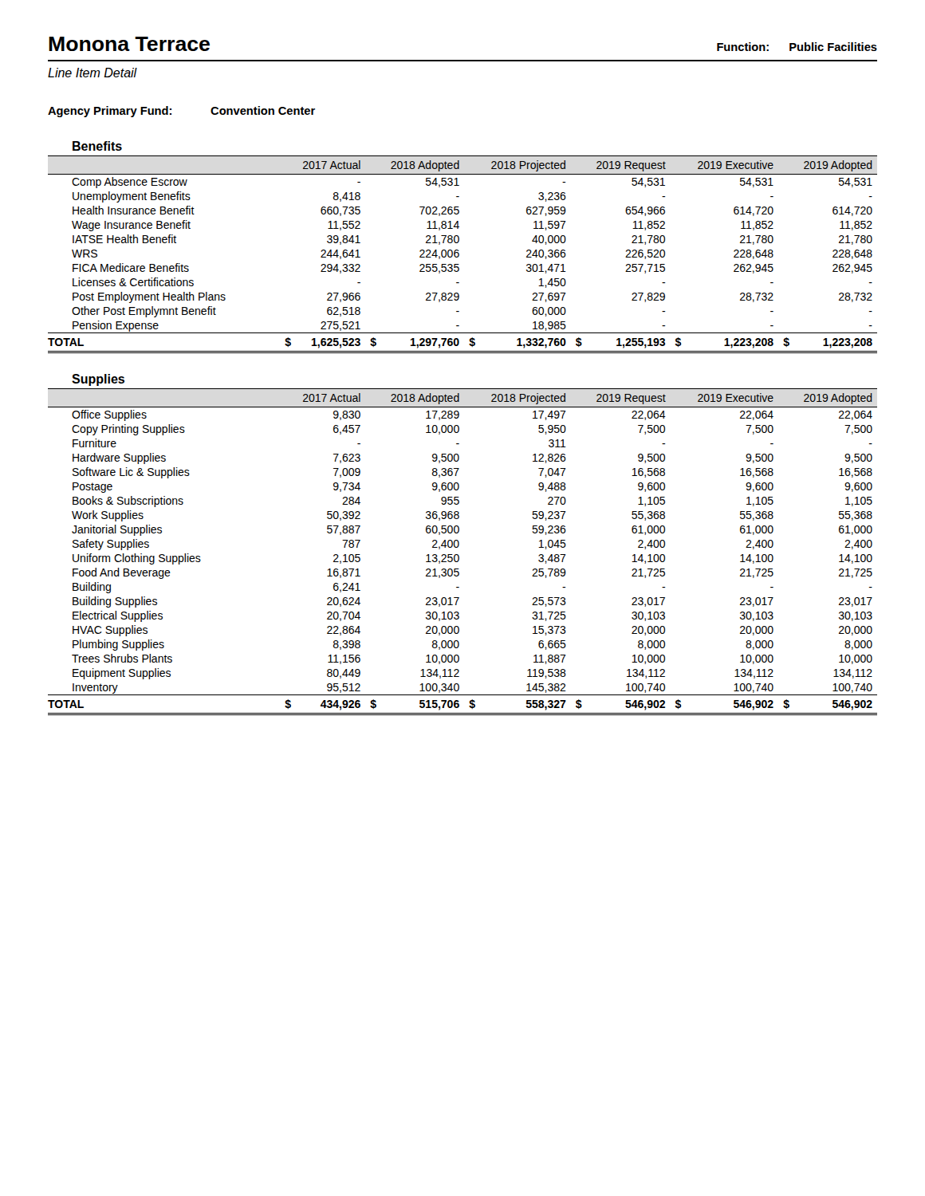Monona Terrace
Function: Public Facilities
Line Item Detail
Agency Primary Fund: Convention Center
Benefits
| | 2017 Actual | 2018 Adopted | 2018 Projected | 2019 Request | 2019 Executive | 2019 Adopted |
| --- | --- | --- | --- | --- | --- | --- |
| Comp Absence Escrow | - | 54,531 | - | 54,531 | 54,531 | 54,531 |
| Unemployment Benefits | 8,418 | - | 3,236 | - | - | - |
| Health Insurance Benefit | 660,735 | 702,265 | 627,959 | 654,966 | 614,720 | 614,720 |
| Wage Insurance Benefit | 11,552 | 11,814 | 11,597 | 11,852 | 11,852 | 11,852 |
| IATSE Health Benefit | 39,841 | 21,780 | 40,000 | 21,780 | 21,780 | 21,780 |
| WRS | 244,641 | 224,006 | 240,366 | 226,520 | 228,648 | 228,648 |
| FICA Medicare Benefits | 294,332 | 255,535 | 301,471 | 257,715 | 262,945 | 262,945 |
| Licenses & Certifications | - | - | 1,450 | - | - | - |
| Post Employment Health Plans | 27,966 | 27,829 | 27,697 | 27,829 | 28,732 | 28,732 |
| Other Post Emplymnt Benefit | 62,518 | - | 60,000 | - | - | - |
| Pension Expense | 275,521 | - | 18,985 | - | - | - |
| TOTAL | $ 1,625,523 | $ 1,297,760 | $ 1,332,760 | $ 1,255,193 | $ 1,223,208 | $ 1,223,208 |
Supplies
| | 2017 Actual | 2018 Adopted | 2018 Projected | 2019 Request | 2019 Executive | 2019 Adopted |
| --- | --- | --- | --- | --- | --- | --- |
| Office Supplies | 9,830 | 17,289 | 17,497 | 22,064 | 22,064 | 22,064 |
| Copy Printing Supplies | 6,457 | 10,000 | 5,950 | 7,500 | 7,500 | 7,500 |
| Furniture | - | - | 311 | - | - | - |
| Hardware Supplies | 7,623 | 9,500 | 12,826 | 9,500 | 9,500 | 9,500 |
| Software Lic & Supplies | 7,009 | 8,367 | 7,047 | 16,568 | 16,568 | 16,568 |
| Postage | 9,734 | 9,600 | 9,488 | 9,600 | 9,600 | 9,600 |
| Books & Subscriptions | 284 | 955 | 270 | 1,105 | 1,105 | 1,105 |
| Work Supplies | 50,392 | 36,968 | 59,237 | 55,368 | 55,368 | 55,368 |
| Janitorial Supplies | 57,887 | 60,500 | 59,236 | 61,000 | 61,000 | 61,000 |
| Safety Supplies | 787 | 2,400 | 1,045 | 2,400 | 2,400 | 2,400 |
| Uniform Clothing Supplies | 2,105 | 13,250 | 3,487 | 14,100 | 14,100 | 14,100 |
| Food And Beverage | 16,871 | 21,305 | 25,789 | 21,725 | 21,725 | 21,725 |
| Building | 6,241 | - | - | - | - | - |
| Building Supplies | 20,624 | 23,017 | 25,573 | 23,017 | 23,017 | 23,017 |
| Electrical Supplies | 20,704 | 30,103 | 31,725 | 30,103 | 30,103 | 30,103 |
| HVAC Supplies | 22,864 | 20,000 | 15,373 | 20,000 | 20,000 | 20,000 |
| Plumbing Supplies | 8,398 | 8,000 | 6,665 | 8,000 | 8,000 | 8,000 |
| Trees Shrubs Plants | 11,156 | 10,000 | 11,887 | 10,000 | 10,000 | 10,000 |
| Equipment Supplies | 80,449 | 134,112 | 119,538 | 134,112 | 134,112 | 134,112 |
| Inventory | 95,512 | 100,340 | 145,382 | 100,740 | 100,740 | 100,740 |
| TOTAL | $ 434,926 | $ 515,706 | $ 558,327 | $ 546,902 | $ 546,902 | $ 546,902 |